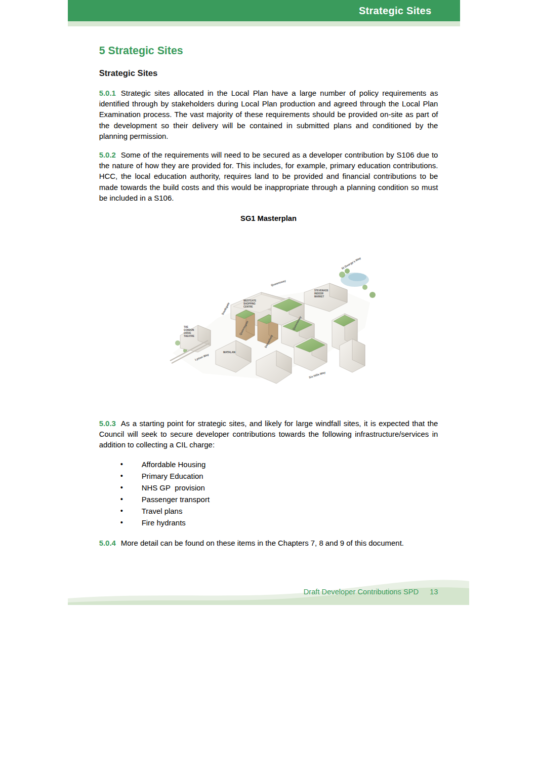Strategic Sites
5 Strategic Sites
Strategic Sites
5.0.1 Strategic sites allocated in the Local Plan have a large number of policy requirements as identified through by stakeholders during Local Plan production and agreed through the Local Plan Examination process. The vast majority of these requirements should be provided on-site as part of the development so their delivery will be contained in submitted plans and conditioned by the planning permission.
5.0.2 Some of the requirements will need to be secured as a developer contribution by S106 due to the nature of how they are provided for. This includes, for example, primary education contributions. HCC, the local education authority, requires land to be provided and financial contributions to be made towards the build costs and this would be inappropriate through a planning condition so must be included in a S106.
SG1 Masterplan
Queensway St George's Way Southgate Queensgate Queensway Danesfield Lytton Way Six Hills Way WESTGATE SHOPPING CENTRE STEVENAGE INDOOR MARKET THE GORDON CRAIG THEATRE MATALAN
5.0.3 As a starting point for strategic sites, and likely for large windfall sites, it is expected that the Council will seek to secure developer contributions towards the following infrastructure/services in addition to collecting a CIL charge:
Affordable Housing
Primary Education
NHS GP provision
Passenger transport
Travel plans
Fire hydrants
5.0.4 More detail can be found on these items in the Chapters 7, 8 and 9 of this document.
Draft Developer Contributions SPD13